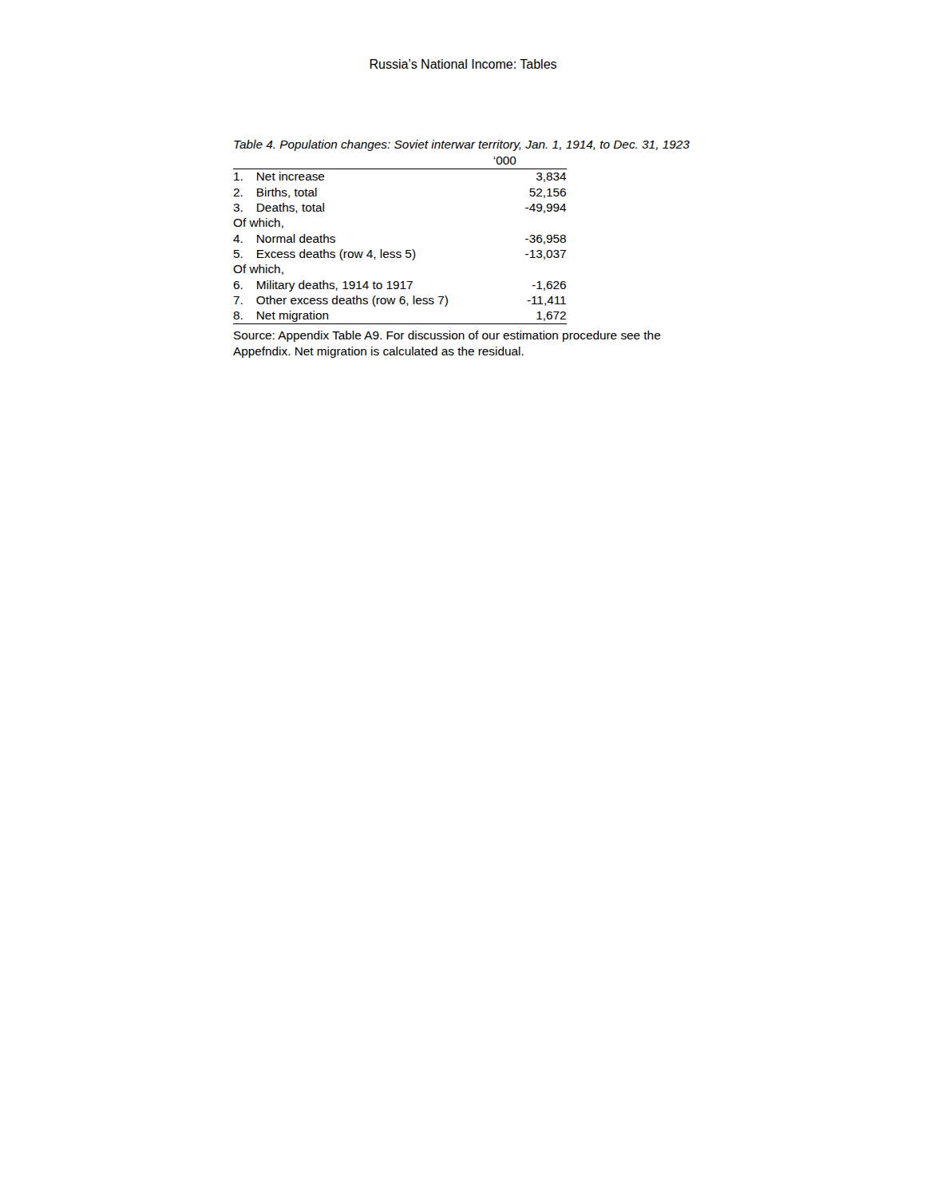Russia’s National Income: Tables
Table 4. Population changes: Soviet interwar territory, Jan. 1, 1914, to Dec. 31, 1923
| | | ‘000 |
| 1. | Net increase | 3,834 |
| 2. | Births, total | 52,156 |
| 3. | Deaths, total | -49,994 |
| Of which, |
| 4. | Normal deaths | -36,958 |
| 5. | Excess deaths (row 4, less 5) | -13,037 |
| Of which, |
| 6. | Military deaths, 1914 to 1917 | -1,626 |
| 7. | Other excess deaths (row 6, less 7) | -11,411 |
| 8. | Net migration | 1,672 |
Source: Appendix Table A9. For discussion of our estimation procedure see the Appefndix. Net migration is calculated as the residual.